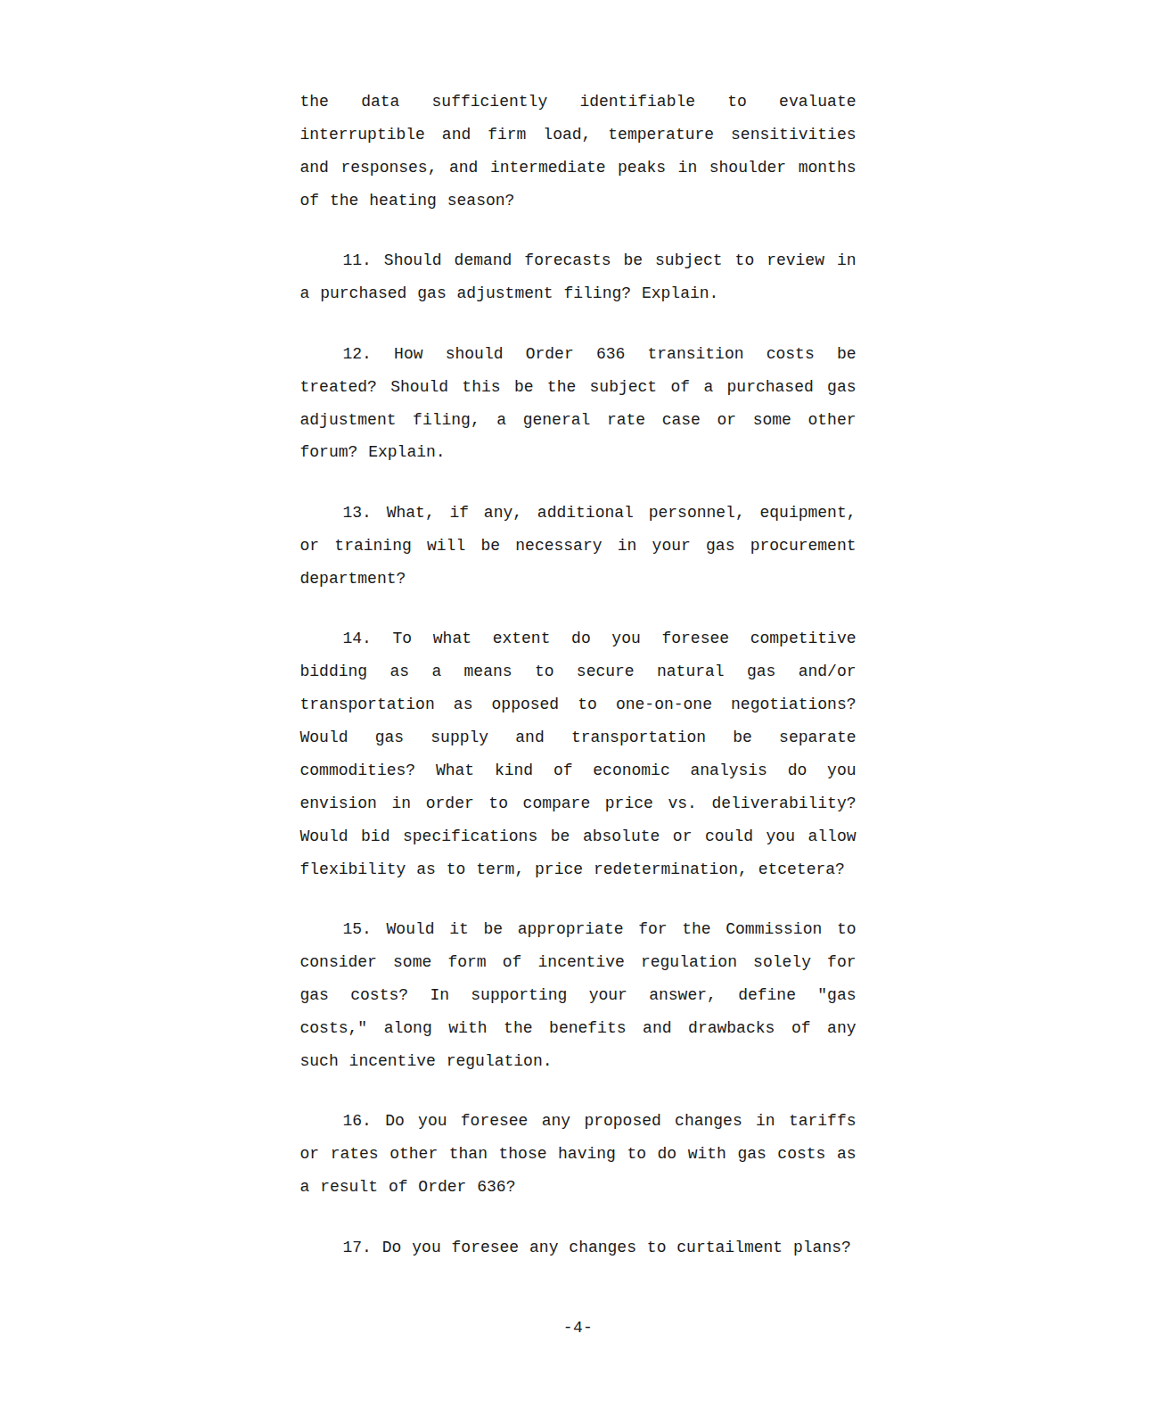the data sufficiently identifiable to evaluate interruptible and firm load, temperature sensitivities and responses, and intermediate peaks in shoulder months of the heating season?
11. Should demand forecasts be subject to review in a purchased gas adjustment filing? Explain.
12. How should Order 636 transition costs be treated? Should this be the subject of a purchased gas adjustment filing, a general rate case or some other forum? Explain.
13. What, if any, additional personnel, equipment, or training will be necessary in your gas procurement department?
14. To what extent do you foresee competitive bidding as a means to secure natural gas and/or transportation as opposed to one-on-one negotiations? Would gas supply and transportation be separate commodities? What kind of economic analysis do you envision in order to compare price vs. deliverability? Would bid specifications be absolute or could you allow flexibility as to term, price redetermination, etcetera?
15. Would it be appropriate for the Commission to consider some form of incentive regulation solely for gas costs? In supporting your answer, define "gas costs," along with the benefits and drawbacks of any such incentive regulation.
16. Do you foresee any proposed changes in tariffs or rates other than those having to do with gas costs as a result of Order 636?
17. Do you foresee any changes to curtailment plans?
-4-